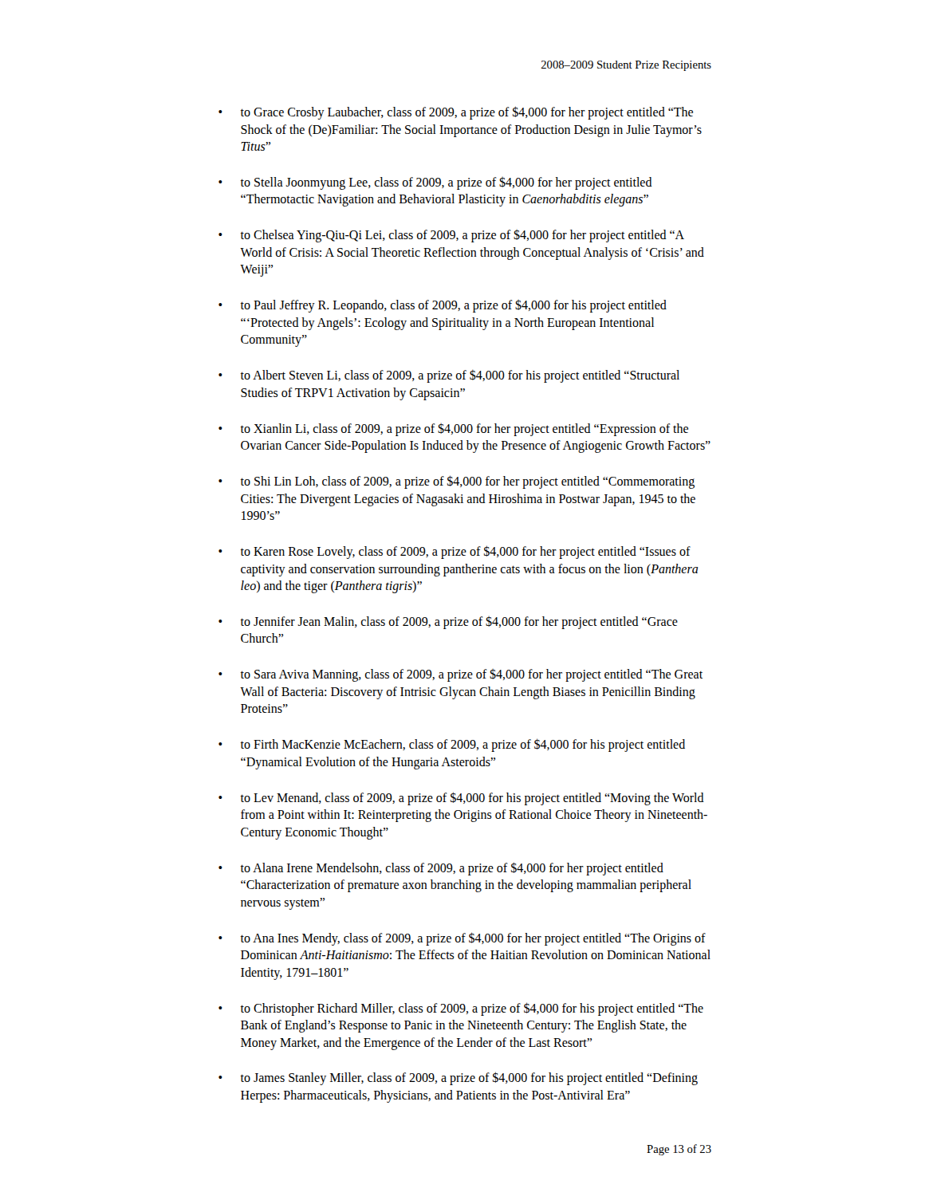2008–2009 Student Prize Recipients
to Grace Crosby Laubacher, class of 2009, a prize of $4,000 for her project entitled “The Shock of the (De)Familiar: The Social Importance of Production Design in Julie Taymor’s Titus”
to Stella Joonmyung Lee, class of 2009, a prize of $4,000 for her project entitled “Thermotactic Navigation and Behavioral Plasticity in Caenorhabditis elegans”
to Chelsea Ying-Qiu-Qi Lei, class of 2009, a prize of $4,000 for her project entitled “A World of Crisis: A Social Theoretic Reflection through Conceptual Analysis of ‘Crisis’ and Weiji”
to Paul Jeffrey R. Leopando, class of 2009, a prize of $4,000 for his project entitled “‘Protected by Angels’: Ecology and Spirituality in a North European Intentional Community”
to Albert Steven Li, class of 2009, a prize of $4,000 for his project entitled “Structural Studies of TRPV1 Activation by Capsaicin”
to Xianlin Li, class of 2009, a prize of $4,000 for her project entitled “Expression of the Ovarian Cancer Side-Population Is Induced by the Presence of Angiogenic Growth Factors”
to Shi Lin Loh, class of 2009, a prize of $4,000 for her project entitled “Commemorating Cities: The Divergent Legacies of Nagasaki and Hiroshima in Postwar Japan, 1945 to the 1990’s”
to Karen Rose Lovely, class of 2009, a prize of $4,000 for her project entitled “Issues of captivity and conservation surrounding pantherine cats with a focus on the lion (Panthera leo) and the tiger (Panthera tigris)”
to Jennifer Jean Malin, class of 2009, a prize of $4,000 for her project entitled “Grace Church”
to Sara Aviva Manning, class of 2009, a prize of $4,000 for her project entitled “The Great Wall of Bacteria: Discovery of Intrisic Glycan Chain Length Biases in Penicillin Binding Proteins”
to Firth MacKenzie McEachern, class of 2009, a prize of $4,000 for his project entitled “Dynamical Evolution of the Hungaria Asteroids”
to Lev Menand, class of 2009, a prize of $4,000 for his project entitled “Moving the World from a Point within It: Reinterpreting the Origins of Rational Choice Theory in Nineteenth-Century Economic Thought”
to Alana Irene Mendelsohn, class of 2009, a prize of $4,000 for her project entitled “Characterization of premature axon branching in the developing mammalian peripheral nervous system”
to Ana Ines Mendy, class of 2009, a prize of $4,000 for her project entitled “The Origins of Dominican Anti-Haitianismo: The Effects of the Haitian Revolution on Dominican National Identity, 1791–1801”
to Christopher Richard Miller, class of 2009, a prize of $4,000 for his project entitled “The Bank of England’s Response to Panic in the Nineteenth Century: The English State, the Money Market, and the Emergence of the Lender of the Last Resort”
to James Stanley Miller, class of 2009, a prize of $4,000 for his project entitled “Defining Herpes: Pharmaceuticals, Physicians, and Patients in the Post-Antiviral Era”
Page 13 of 23